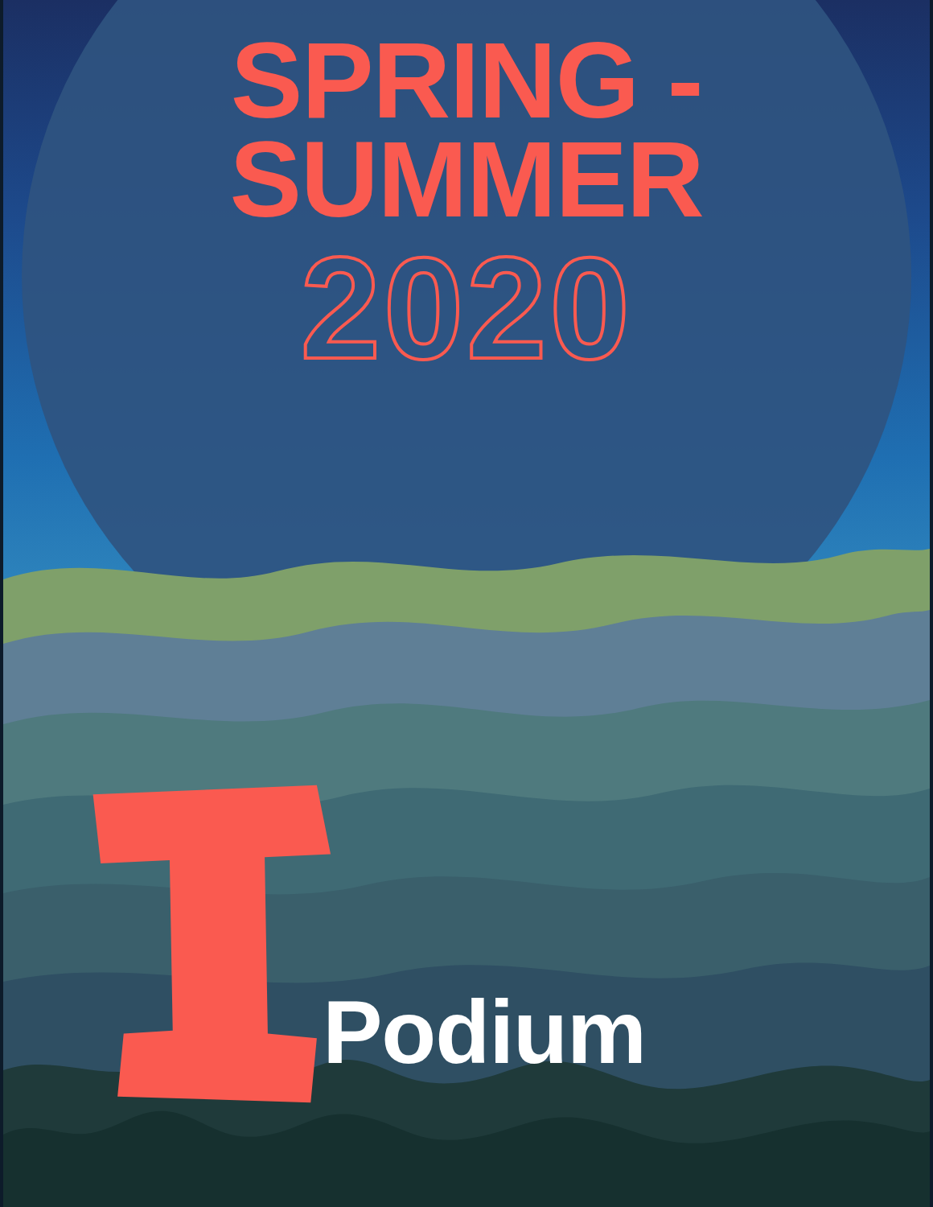Spring -
Summer
2020
Podium